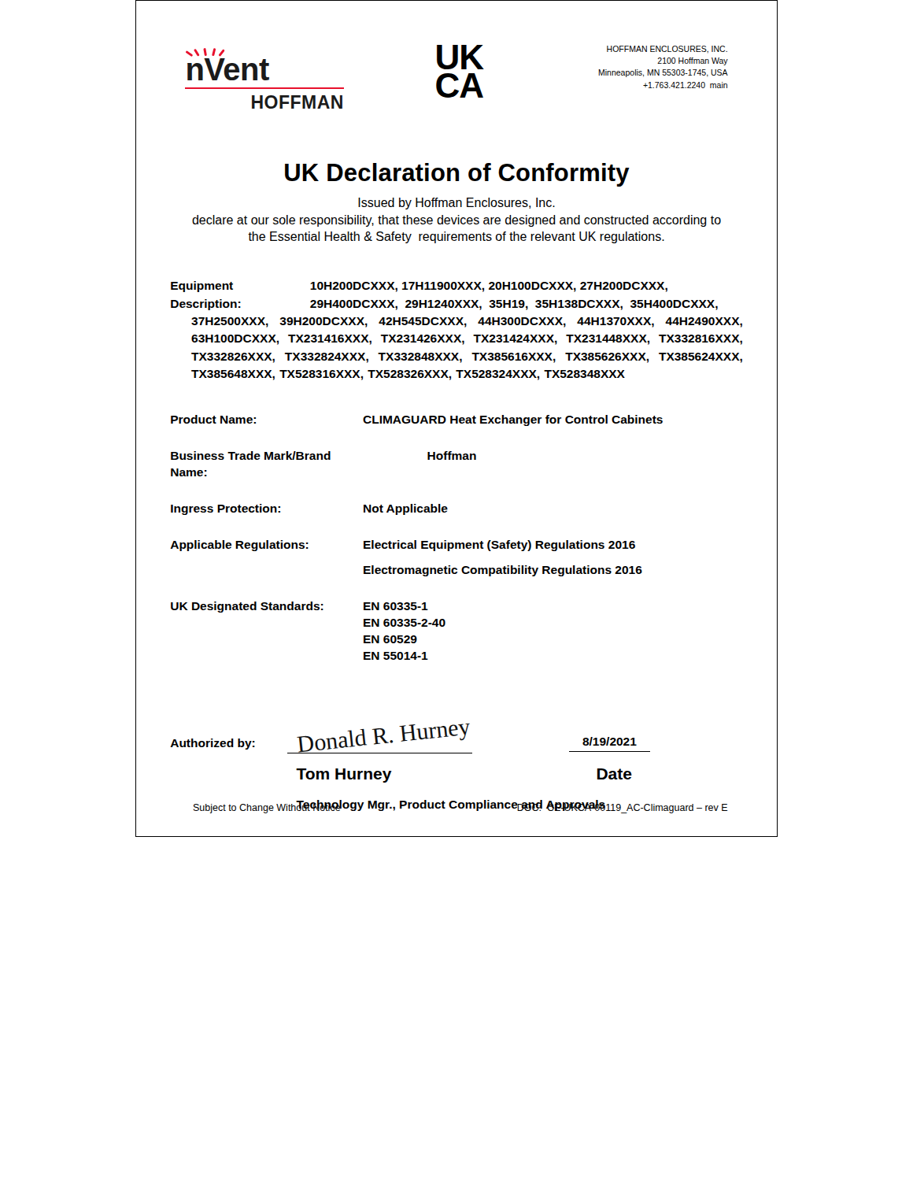nVent
HOFFMAN
UK
CA
HOFFMAN ENCLOSURES, INC.
2100 Hoffman Way
Minneapolis, MN 55303-1745, USA
+1.763.421.2240 main
UK Declaration of Conformity
Issued by Hoffman Enclosures, Inc.
declare at our sole responsibility, that these devices are designed and constructed according to the Essential Health & Safety requirements of the relevant UK regulations.
Equipment
10H200DCXXX, 17H11900XXX, 20H100DCXXX, 27H200DCXXX,
Description:
29H400DCXXX, 29H1240XXX, 35H19, 35H138DCXXX, 35H400DCXXX,
37H2500XXX, 39H200DCXXX, 42H545DCXXX, 44H300DCXXX, 44H1370XXX, 44H2490XXX, 63H100DCXXX, TX231416XXX, TX231426XXX, TX231424XXX, TX231448XXX, TX332816XXX, TX332826XXX, TX332824XXX, TX332848XXX, TX385616XXX, TX385626XXX, TX385624XXX, TX385648XXX, TX528316XXX, TX528326XXX, TX528324XXX, TX528348XXX
Product Name:
CLIMAGUARD Heat Exchanger for Control Cabinets
Business Trade Mark/Brand Name:
Hoffman
Ingress Protection:
Not Applicable
Applicable Regulations:
Electrical Equipment (Safety) Regulations 2016
Electromagnetic Compatibility Regulations 2016
UK Designated Standards:
EN 60335-1
EN 60335-2-40
EN 60529
EN 55014-1
Authorized by:
Donald R. Hurney
8/19/2021
Tom Hurney
Date
Technology Mgr., Product Compliance and Approvals
Subject to Change Without Notice
DOC: CE-UKCA-00119_AC-Climaguard – rev E